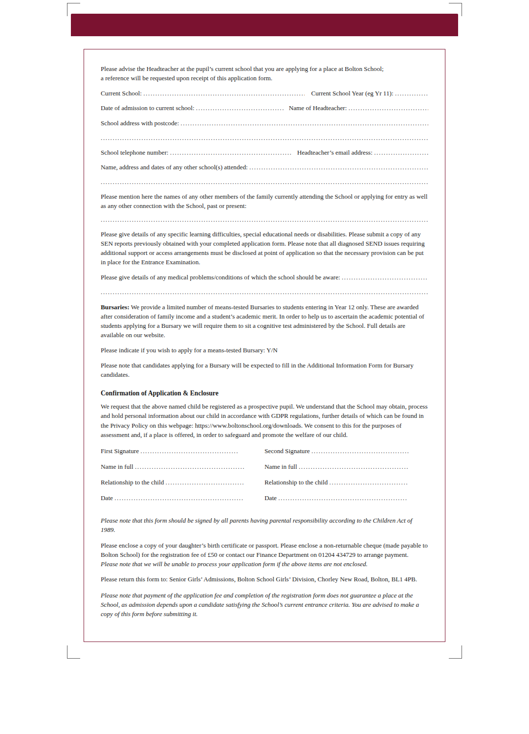Please advise the Headteacher at the pupil’s current school that you are applying for a place at Bolton School;
a reference will be requested upon receipt of this application form.
Current School: ................................................................................................. Current School Year (eg Yr 11): .....................
Date of admission to current school: ................................................ Name of Headteacher: ..........................................................
School address with postcode: .........................................................................................................................................................
...........................................................................................................................................................................................................................
School telephone number: ............................................................... Headteacher’s email address: ................................................
Name, address and dates of any other school(s) attended: .........................................................................................................
...........................................................................................................................................................................................................................
Please mention here the names of any other members of the family currently attending the School or applying for entry as well as any other connection with the School, past or present:
...........................................................................................................................................................................................................................
Please give details of any specific learning difficulties, special educational needs or disabilities. Please submit a copy of any SEN reports previously obtained with your completed application form. Please note that all diagnosed SEND issues requiring additional support or access arrangements must be disclosed at point of application so that the necessary provision can be put in place for the Entrance Examination.
Please give details of any medical problems/conditions of which the school should be aware: ............................................................
...........................................................................................................................................................................................................................
Bursaries: We provide a limited number of means-tested Bursaries to students entering in Year 12 only. These are awarded after consideration of family income and a student’s academic merit. In order to help us to ascertain the academic potential of students applying for a Bursary we will require them to sit a cognitive test administered by the School. Full details are available on our website.
Please indicate if you wish to apply for a means-tested Bursary: Y/N
Please note that candidates applying for a Bursary will be expected to fill in the Additional Information Form for Bursary candidates.
Confirmation of Application & Enclosure
We request that the above named child be registered as a prospective pupil. We understand that the School may obtain, process and hold personal information about our child in accordance with GDPR regulations, further details of which can be found in the Privacy Policy on this webpage: https://www.boltonschool.org/downloads. We consent to this for the purposes of assessment and, if a place is offered, in order to safeguard and promote the welfare of our child.
| First Signature ....................................................................... | Second Signature ......................................................................... |
| Name in full ........................................................................... | Name in full ............................................................................... |
| Relationship to the child ........................................................ | Relationship to the child ............................................................ |
| Date ......................................................................................... | Date ............................................................................................. |
Please note that this form should be signed by all parents having parental responsibility according to the Children Act of 1989.
Please enclose a copy of your daughter’s birth certificate or passport. Please enclose a non-returnable cheque (made payable to Bolton School) for the registration fee of £50 or contact our Finance Department on 01204 434729 to arrange payment.
Please note that we will be unable to process your application form if the above items are not enclosed.
Please return this form to: Senior Girls’ Admissions, Bolton School Girls’ Division, Chorley New Road, Bolton, BL1 4PB.
Please note that payment of the application fee and completion of the registration form does not guarantee a place at the School, as admission depends upon a candidate satisfying the School’s current entrance criteria. You are advised to make a copy of this form before submitting it.